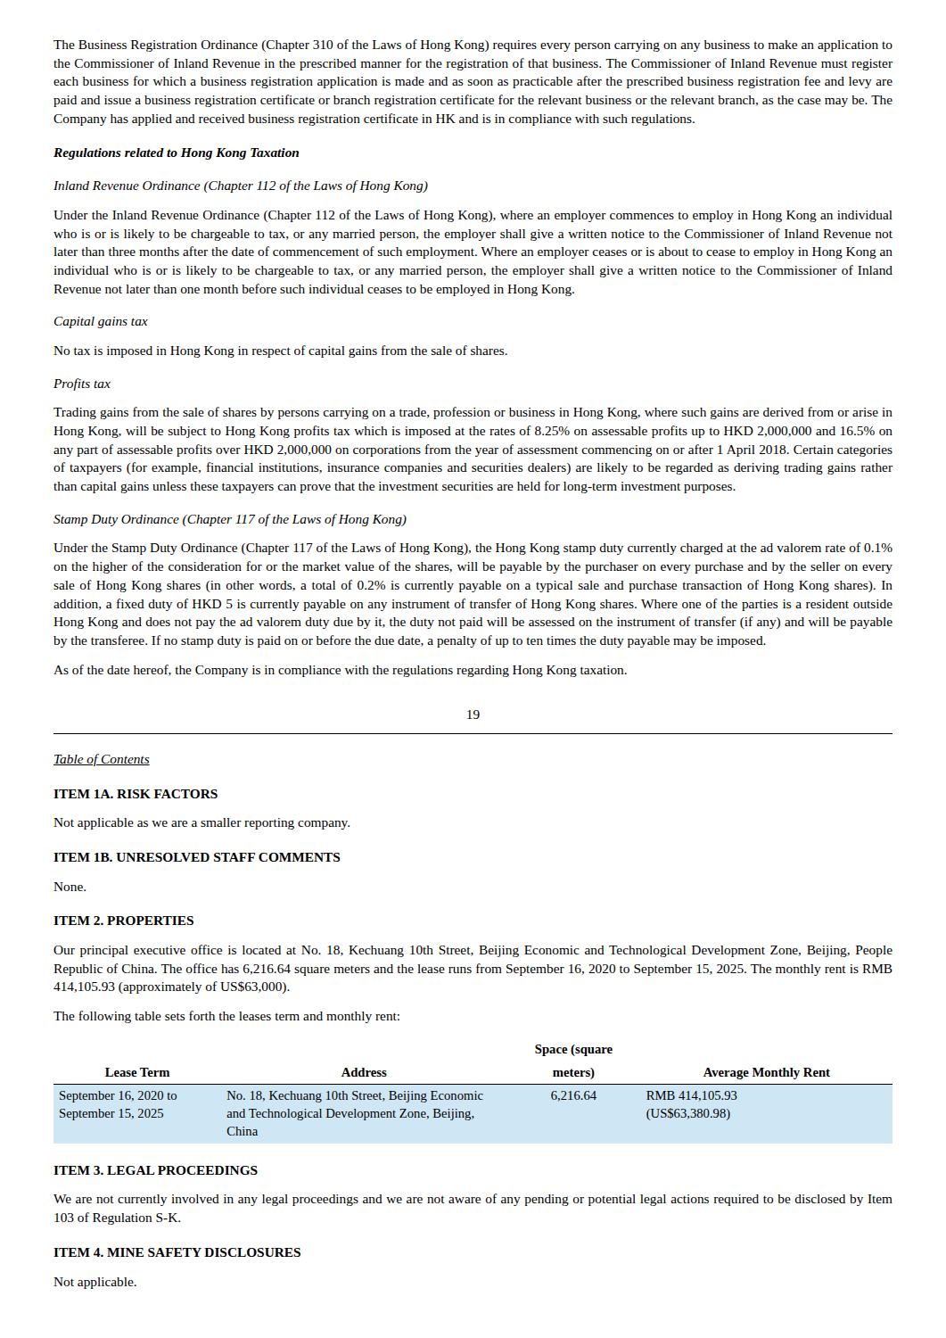The Business Registration Ordinance (Chapter 310 of the Laws of Hong Kong) requires every person carrying on any business to make an application to the Commissioner of Inland Revenue in the prescribed manner for the registration of that business. The Commissioner of Inland Revenue must register each business for which a business registration application is made and as soon as practicable after the prescribed business registration fee and levy are paid and issue a business registration certificate or branch registration certificate for the relevant business or the relevant branch, as the case may be. The Company has applied and received business registration certificate in HK and is in compliance with such regulations.
Regulations related to Hong Kong Taxation
Inland Revenue Ordinance (Chapter 112 of the Laws of Hong Kong)
Under the Inland Revenue Ordinance (Chapter 112 of the Laws of Hong Kong), where an employer commences to employ in Hong Kong an individual who is or is likely to be chargeable to tax, or any married person, the employer shall give a written notice to the Commissioner of Inland Revenue not later than three months after the date of commencement of such employment. Where an employer ceases or is about to cease to employ in Hong Kong an individual who is or is likely to be chargeable to tax, or any married person, the employer shall give a written notice to the Commissioner of Inland Revenue not later than one month before such individual ceases to be employed in Hong Kong.
Capital gains tax
No tax is imposed in Hong Kong in respect of capital gains from the sale of shares.
Profits tax
Trading gains from the sale of shares by persons carrying on a trade, profession or business in Hong Kong, where such gains are derived from or arise in Hong Kong, will be subject to Hong Kong profits tax which is imposed at the rates of 8.25% on assessable profits up to HKD 2,000,000 and 16.5% on any part of assessable profits over HKD 2,000,000 on corporations from the year of assessment commencing on or after 1 April 2018. Certain categories of taxpayers (for example, financial institutions, insurance companies and securities dealers) are likely to be regarded as deriving trading gains rather than capital gains unless these taxpayers can prove that the investment securities are held for long-term investment purposes.
Stamp Duty Ordinance (Chapter 117 of the Laws of Hong Kong)
Under the Stamp Duty Ordinance (Chapter 117 of the Laws of Hong Kong), the Hong Kong stamp duty currently charged at the ad valorem rate of 0.1% on the higher of the consideration for or the market value of the shares, will be payable by the purchaser on every purchase and by the seller on every sale of Hong Kong shares (in other words, a total of 0.2% is currently payable on a typical sale and purchase transaction of Hong Kong shares). In addition, a fixed duty of HKD 5 is currently payable on any instrument of transfer of Hong Kong shares. Where one of the parties is a resident outside Hong Kong and does not pay the ad valorem duty due by it, the duty not paid will be assessed on the instrument of transfer (if any) and will be payable by the transferee. If no stamp duty is paid on or before the due date, a penalty of up to ten times the duty payable may be imposed.
As of the date hereof, the Company is in compliance with the regulations regarding Hong Kong taxation.
19
Table of Contents
ITEM 1A. RISK FACTORS
Not applicable as we are a smaller reporting company.
ITEM 1B. UNRESOLVED STAFF COMMENTS
None.
ITEM 2. PROPERTIES
Our principal executive office is located at No. 18, Kechuang 10th Street, Beijing Economic and Technological Development Zone, Beijing, People Republic of China. The office has 6,216.64 square meters and the lease runs from September 16, 2020 to September 15, 2025. The monthly rent is RMB 414,105.93 (approximately of US$63,000).
The following table sets forth the leases term and monthly rent:
| | | Space (square | |
| --- | --- | --- | --- |
| Lease Term | Address | meters) | Average Monthly Rent |
| September 16, 2020 to September 15, 2025 | No. 18, Kechuang 10th Street, Beijing Economic and Technological Development Zone, Beijing, China | 6,216.64 | RMB 414,105.93 (US$63,380.98) |
ITEM 3. LEGAL PROCEEDINGS
We are not currently involved in any legal proceedings and we are not aware of any pending or potential legal actions required to be disclosed by Item 103 of Regulation S-K.
ITEM 4. MINE SAFETY DISCLOSURES
Not applicable.